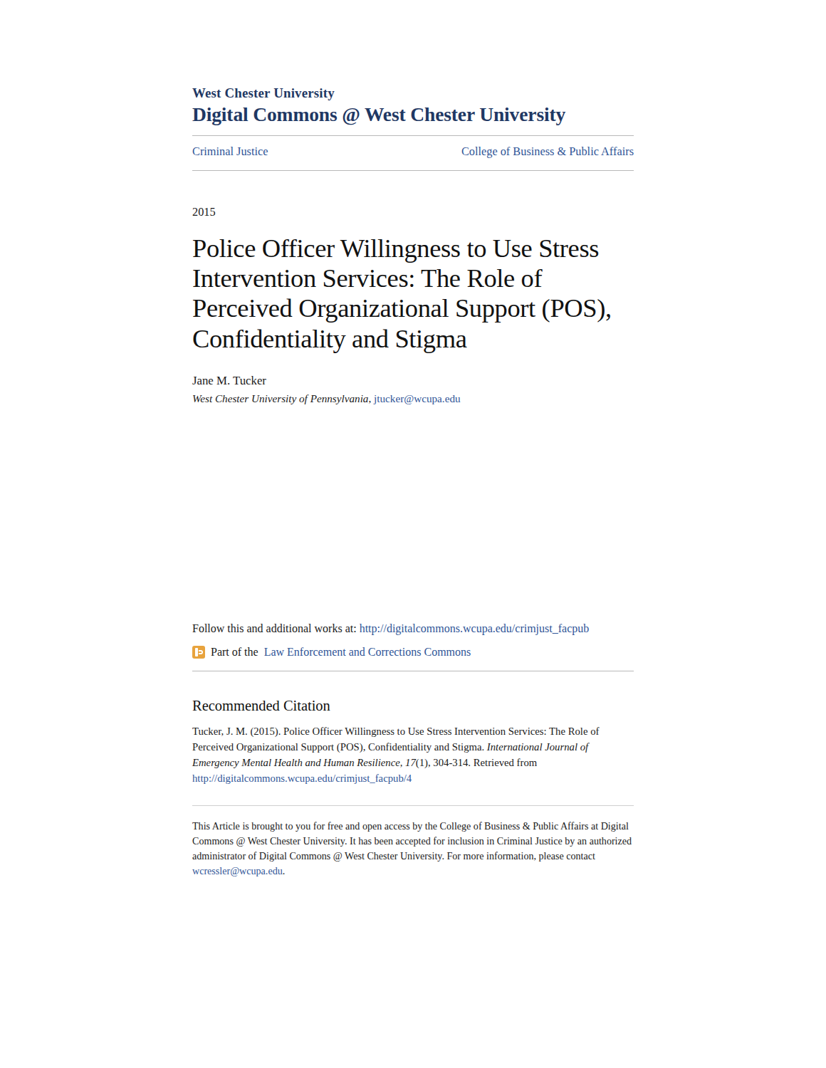West Chester University
Digital Commons @ West Chester University
Criminal Justice
College of Business & Public Affairs
2015
Police Officer Willingness to Use Stress Intervention Services: The Role of Perceived Organizational Support (POS), Confidentiality and Stigma
Jane M. Tucker
West Chester University of Pennsylvania, jtucker@wcupa.edu
Follow this and additional works at: http://digitalcommons.wcupa.edu/crimjust_facpub
Part of the Law Enforcement and Corrections Commons
Recommended Citation
Tucker, J. M. (2015). Police Officer Willingness to Use Stress Intervention Services: The Role of Perceived Organizational Support (POS), Confidentiality and Stigma. International Journal of Emergency Mental Health and Human Resilience, 17(1), 304-314. Retrieved from http://digitalcommons.wcupa.edu/crimjust_facpub/4
This Article is brought to you for free and open access by the College of Business & Public Affairs at Digital Commons @ West Chester University. It has been accepted for inclusion in Criminal Justice by an authorized administrator of Digital Commons @ West Chester University. For more information, please contact wcressler@wcupa.edu.